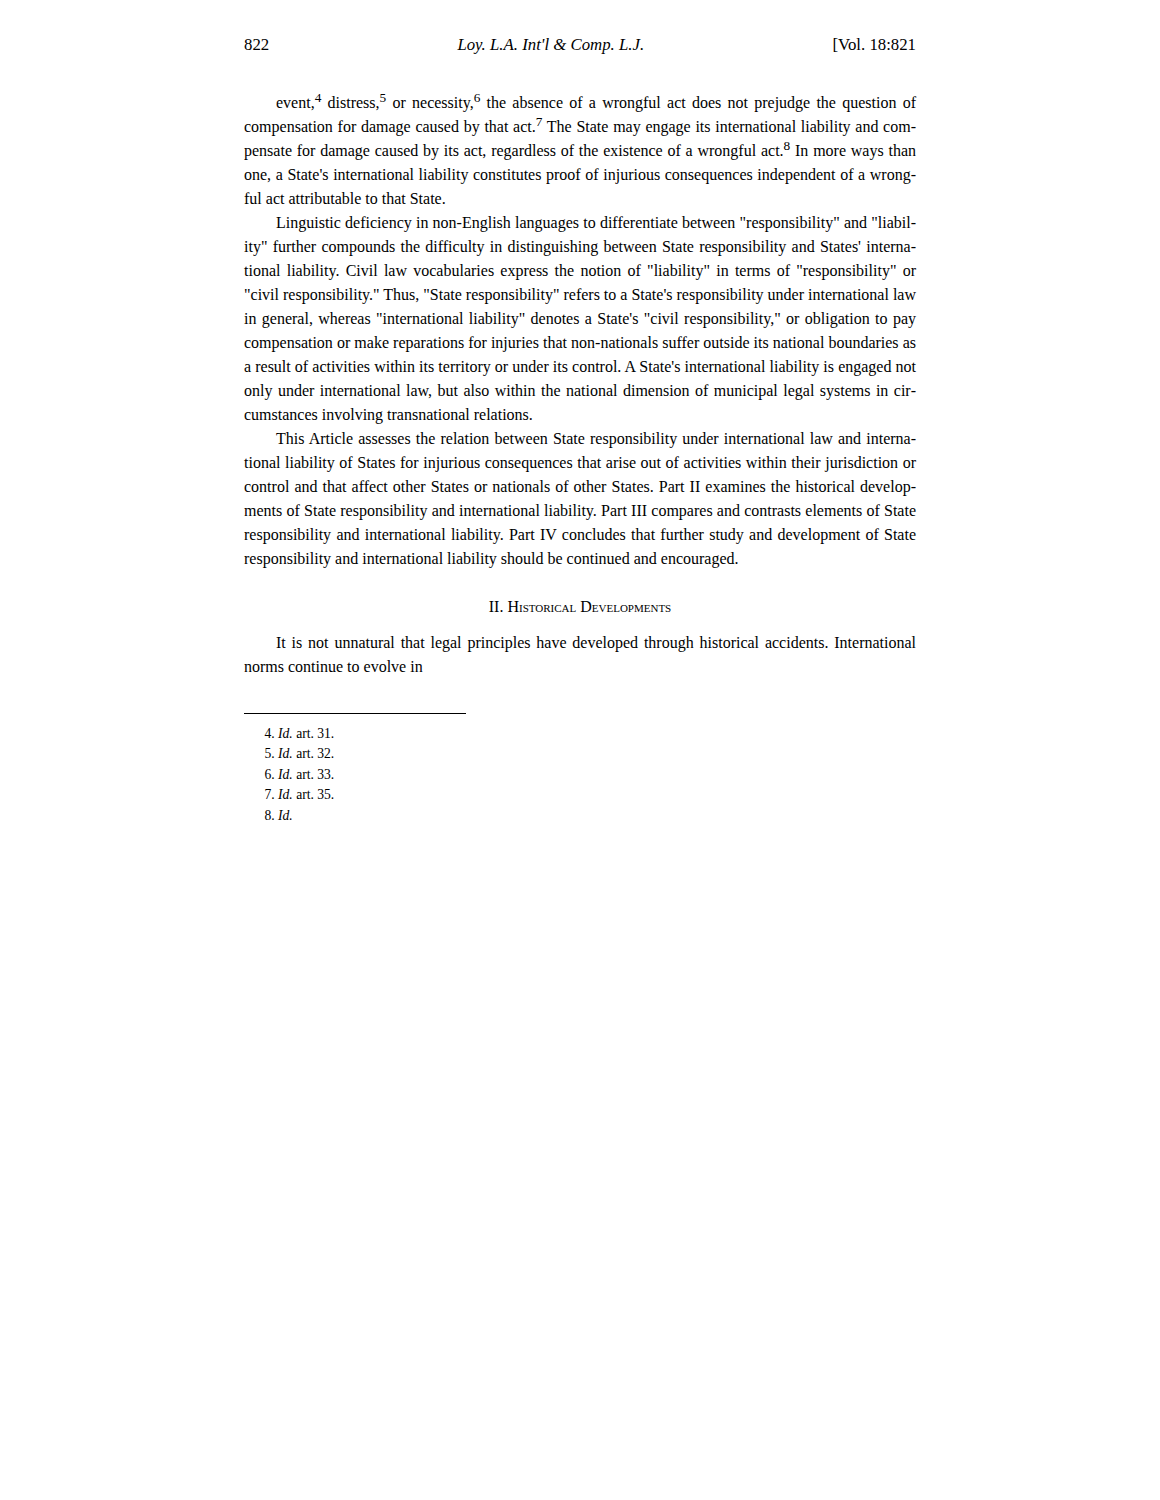822 Loy. L.A. Int'l & Comp. L.J. [Vol. 18:821
event,4 distress,5 or necessity,6 the absence of a wrongful act does not prejudge the question of compensation for damage caused by that act.7 The State may engage its international liability and compensate for damage caused by its act, regardless of the existence of a wrongful act.8 In more ways than one, a State's international liability constitutes proof of injurious consequences independent of a wrongful act attributable to that State.
Linguistic deficiency in non-English languages to differentiate between "responsibility" and "liability" further compounds the difficulty in distinguishing between State responsibility and States' international liability. Civil law vocabularies express the notion of "liability" in terms of "responsibility" or "civil responsibility." Thus, "State responsibility" refers to a State's responsibility under international law in general, whereas "international liability" denotes a State's "civil responsibility," or obligation to pay compensation or make reparations for injuries that non-nationals suffer outside its national boundaries as a result of activities within its territory or under its control. A State's international liability is engaged not only under international law, but also within the national dimension of municipal legal systems in circumstances involving transnational relations.
This Article assesses the relation between State responsibility under international law and international liability of States for injurious consequences that arise out of activities within their jurisdiction or control and that affect other States or nationals of other States. Part II examines the historical developments of State responsibility and international liability. Part III compares and contrasts elements of State responsibility and international liability. Part IV concludes that further study and development of State responsibility and international liability should be continued and encouraged.
II. Historical Developments
It is not unnatural that legal principles have developed through historical accidents. International norms continue to evolve in
4. Id. art. 31.
5. Id. art. 32.
6. Id. art. 33.
7. Id. art. 35.
8. Id.